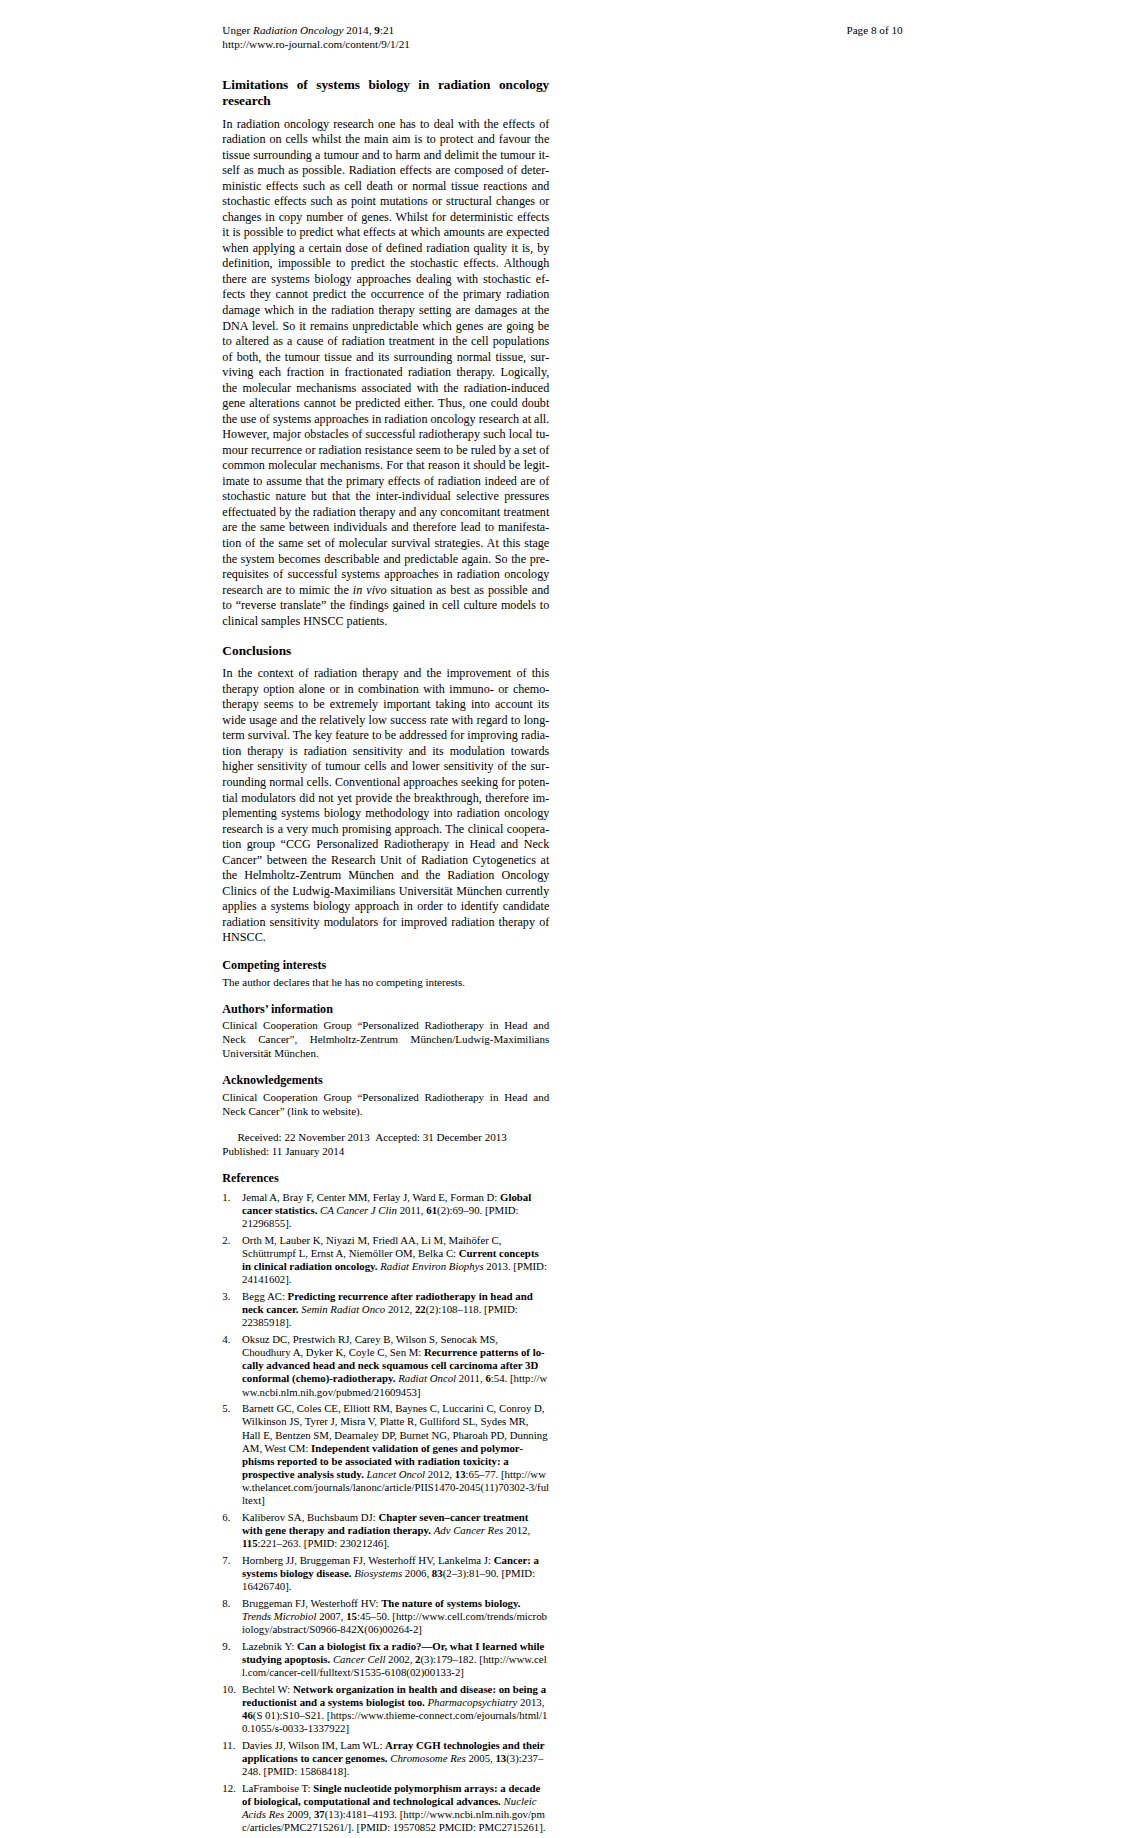Unger Radiation Oncology 2014, 9:21
http://www.ro-journal.com/content/9/1/21
Page 8 of 10
Limitations of systems biology in radiation oncology research
In radiation oncology research one has to deal with the effects of radiation on cells whilst the main aim is to protect and favour the tissue surrounding a tumour and to harm and delimit the tumour itself as much as possible. Radiation effects are composed of deterministic effects such as cell death or normal tissue reactions and stochastic effects such as point mutations or structural changes or changes in copy number of genes. Whilst for deterministic effects it is possible to predict what effects at which amounts are expected when applying a certain dose of defined radiation quality it is, by definition, impossible to predict the stochastic effects. Although there are systems biology approaches dealing with stochastic effects they cannot predict the occurrence of the primary radiation damage which in the radiation therapy setting are damages at the DNA level. So it remains unpredictable which genes are going be to altered as a cause of radiation treatment in the cell populations of both, the tumour tissue and its surrounding normal tissue, surviving each fraction in fractionated radiation therapy. Logically, the molecular mechanisms associated with the radiation-induced gene alterations cannot be predicted either. Thus, one could doubt the use of systems approaches in radiation oncology research at all. However, major obstacles of successful radiotherapy such local tumour recurrence or radiation resistance seem to be ruled by a set of common molecular mechanisms. For that reason it should be legitimate to assume that the primary effects of radiation indeed are of stochastic nature but that the inter-individual selective pressures effectuated by the radiation therapy and any concomitant treatment are the same between individuals and therefore lead to manifestation of the same set of molecular survival strategies. At this stage the system becomes describable and predictable again. So the prerequisites of successful systems approaches in radiation oncology research are to mimic the in vivo situation as best as possible and to “reverse translate” the findings gained in cell culture models to clinical samples HNSCC patients.
Conclusions
In the context of radiation therapy and the improvement of this therapy option alone or in combination with immuno- or chemotherapy seems to be extremely important taking into account its wide usage and the relatively low success rate with regard to long-term survival. The key feature to be addressed for improving radiation therapy is radiation sensitivity and its modulation towards higher sensitivity of tumour cells and lower sensitivity of the surrounding normal cells. Conventional approaches seeking for potential modulators did not yet provide the breakthrough, therefore implementing systems biology methodology into radiation oncology research is a very much promising approach. The clinical cooperation group “CCG Personalized Radiotherapy in Head and Neck Cancer” between the Research Unit of Radiation Cytogenetics at the Helmholtz-Zentrum München and the Radiation Oncology Clinics of the Ludwig-Maximilians Universität München currently applies a systems biology approach in order to identify candidate radiation sensitivity modulators for improved radiation therapy of HNSCC.
Competing interests
The author declares that he has no competing interests.
Authors’ information
Clinical Cooperation Group “Personalized Radiotherapy in Head and Neck Cancer”, Helmholtz-Zentrum München/Ludwig-Maximilians Universität München.
Acknowledgements
Clinical Cooperation Group “Personalized Radiotherapy in Head and Neck Cancer” (link to website).
Received: 22 November 2013 Accepted: 31 December 2013
Published: 11 January 2014
References
Jemal A, Bray F, Center MM, Ferlay J, Ward E, Forman D: Global cancer statistics. CA Cancer J Clin 2011, 61(2):69–90. [PMID: 21296855].
Orth M, Lauber K, Niyazi M, Friedl AA, Li M, Maihöfer C, Schüttrumpf L, Ernst A, Niemöller OM, Belka C: Current concepts in clinical radiation oncology. Radiat Environ Biophys 2013. [PMID: 24141602].
Begg AC: Predicting recurrence after radiotherapy in head and neck cancer. Semin Radiat Onco 2012, 22(2):108–118. [PMID: 22385918].
Oksuz DC, Prestwich RJ, Carey B, Wilson S, Senocak MS, Choudhury A, Dyker K, Coyle C, Sen M: Recurrence patterns of locally advanced head and neck squamous cell carcinoma after 3D conformal (chemo)-radiotherapy. Radiat Oncol 2011, 6:54. [http://www.ncbi.nlm.nih.gov/pubmed/21609453]
Barnett GC, Coles CE, Elliott RM, Baynes C, Luccarini C, Conroy D, Wilkinson JS, Tyrer J, Misra V, Platte R, Gulliford SL, Sydes MR, Hall E, Bentzen SM, Dearnaley DP, Burnet NG, Pharoah PD, Dunning AM, West CM: Independent validation of genes and polymorphisms reported to be associated with radiation toxicity: a prospective analysis study. Lancet Oncol 2012, 13:65–77. [http://www.thelancet.com/journals/lanonc/article/PIIS1470-2045(11)70302-3/fulltext]
Kaliberov SA, Buchsbaum DJ: Chapter seven–cancer treatment with gene therapy and radiation therapy. Adv Cancer Res 2012, 115:221–263. [PMID: 23021246].
Hornberg JJ, Bruggeman FJ, Westerhoff HV, Lankelma J: Cancer: a systems biology disease. Biosystems 2006, 83(2–3):81–90. [PMID: 16426740].
Bruggeman FJ, Westerhoff HV: The nature of systems biology. Trends Microbiol 2007, 15:45–50. [http://www.cell.com/trends/microbiology/abstract/S0966-842X(06)00264-2]
Lazebnik Y: Can a biologist fix a radio?—Or, what I learned while studying apoptosis. Cancer Cell 2002, 2(3):179–182. [http://www.cell.com/cancer-cell/fulltext/S1535-6108(02)00133-2]
Bechtel W: Network organization in health and disease: on being a reductionist and a systems biologist too. Pharmacopsychiatry 2013, 46(S 01):S10–S21. [https://www.thieme-connect.com/ejournals/html/10.1055/s-0033-1337922]
Davies JJ, Wilson IM, Lam WL: Array CGH technologies and their applications to cancer genomes. Chromosome Res 2005, 13(3):237–248. [PMID: 15868418].
LaFramboise T: Single nucleotide polymorphism arrays: a decade of biological, computational and technological advances. Nucleic Acids Res 2009, 37(13):4181–4193. [http://www.ncbi.nlm.nih.gov/pmc/articles/PMC2715261/]. [PMID: 19570852 PMCID: PMC2715261].